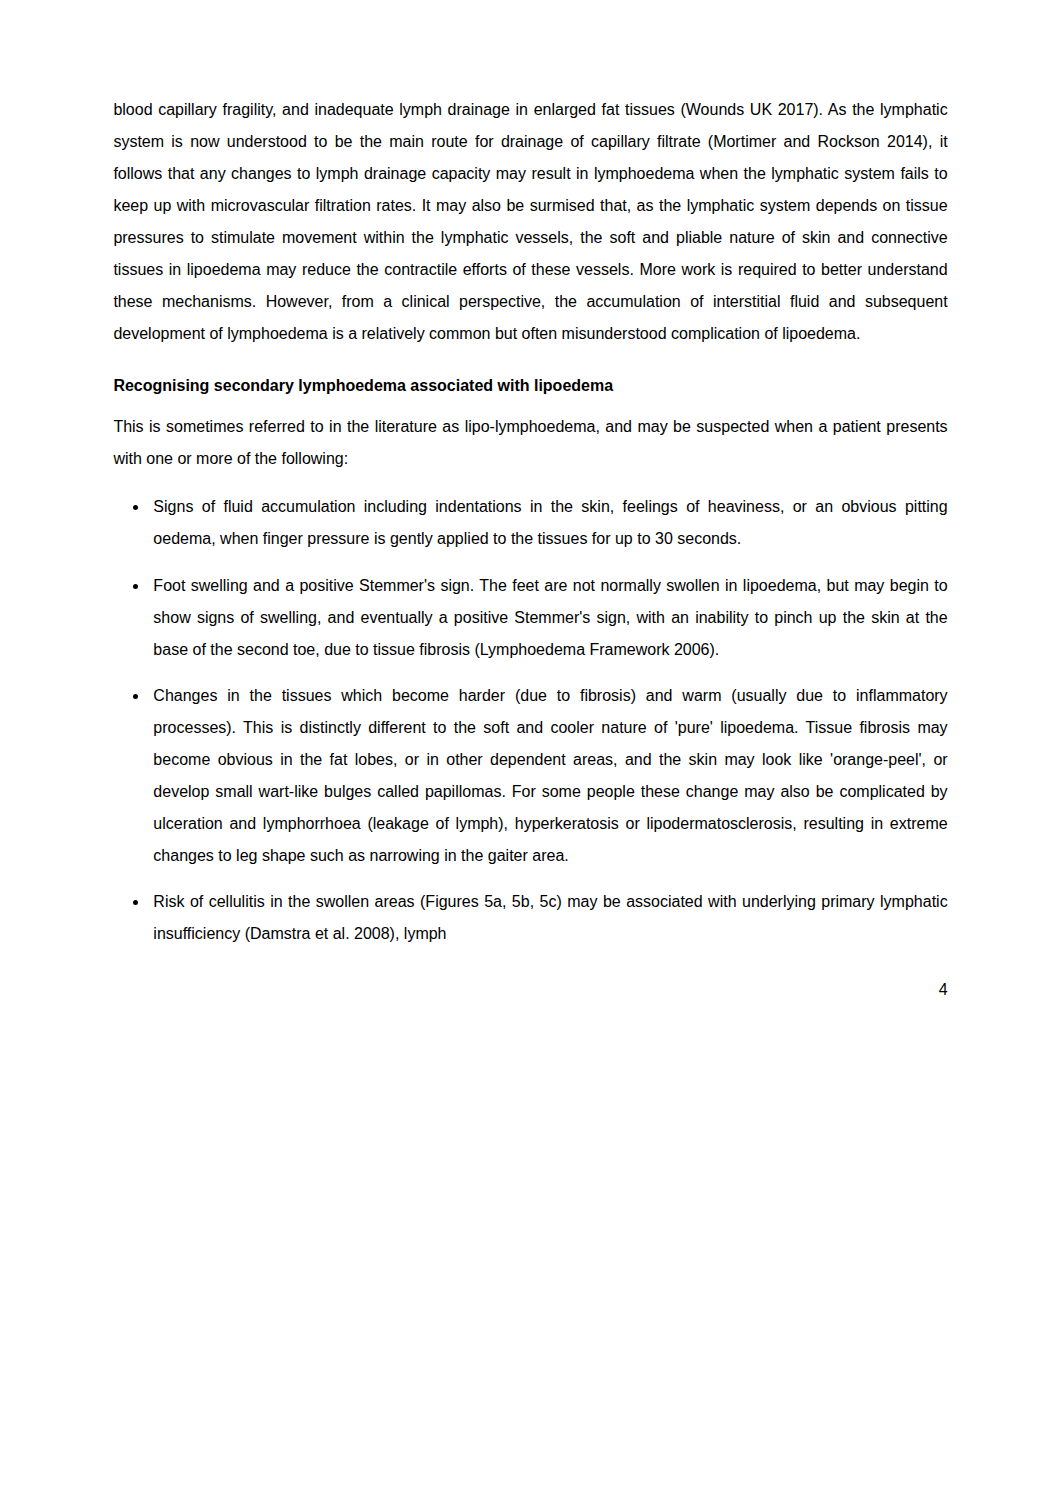blood capillary fragility, and inadequate lymph drainage in enlarged fat tissues (Wounds UK 2017). As the lymphatic system is now understood to be the main route for drainage of capillary filtrate (Mortimer and Rockson 2014), it follows that any changes to lymph drainage capacity may result in lymphoedema when the lymphatic system fails to keep up with microvascular filtration rates. It may also be surmised that, as the lymphatic system depends on tissue pressures to stimulate movement within the lymphatic vessels, the soft and pliable nature of skin and connective tissues in lipoedema may reduce the contractile efforts of these vessels. More work is required to better understand these mechanisms. However, from a clinical perspective, the accumulation of interstitial fluid and subsequent development of lymphoedema is a relatively common but often misunderstood complication of lipoedema.
Recognising secondary lymphoedema associated with lipoedema
This is sometimes referred to in the literature as lipo-lymphoedema, and may be suspected when a patient presents with one or more of the following:
Signs of fluid accumulation including indentations in the skin, feelings of heaviness, or an obvious pitting oedema, when finger pressure is gently applied to the tissues for up to 30 seconds.
Foot swelling and a positive Stemmer's sign. The feet are not normally swollen in lipoedema, but may begin to show signs of swelling, and eventually a positive Stemmer's sign, with an inability to pinch up the skin at the base of the second toe, due to tissue fibrosis (Lymphoedema Framework 2006).
Changes in the tissues which become harder (due to fibrosis) and warm (usually due to inflammatory processes). This is distinctly different to the soft and cooler nature of 'pure' lipoedema. Tissue fibrosis may become obvious in the fat lobes, or in other dependent areas, and the skin may look like 'orange-peel', or develop small wart-like bulges called papillomas. For some people these change may also be complicated by ulceration and lymphorrhoea (leakage of lymph), hyperkeratosis or lipodermatosclerosis, resulting in extreme changes to leg shape such as narrowing in the gaiter area.
Risk of cellulitis in the swollen areas (Figures 5a, 5b, 5c) may be associated with underlying primary lymphatic insufficiency (Damstra et al. 2008), lymph
4